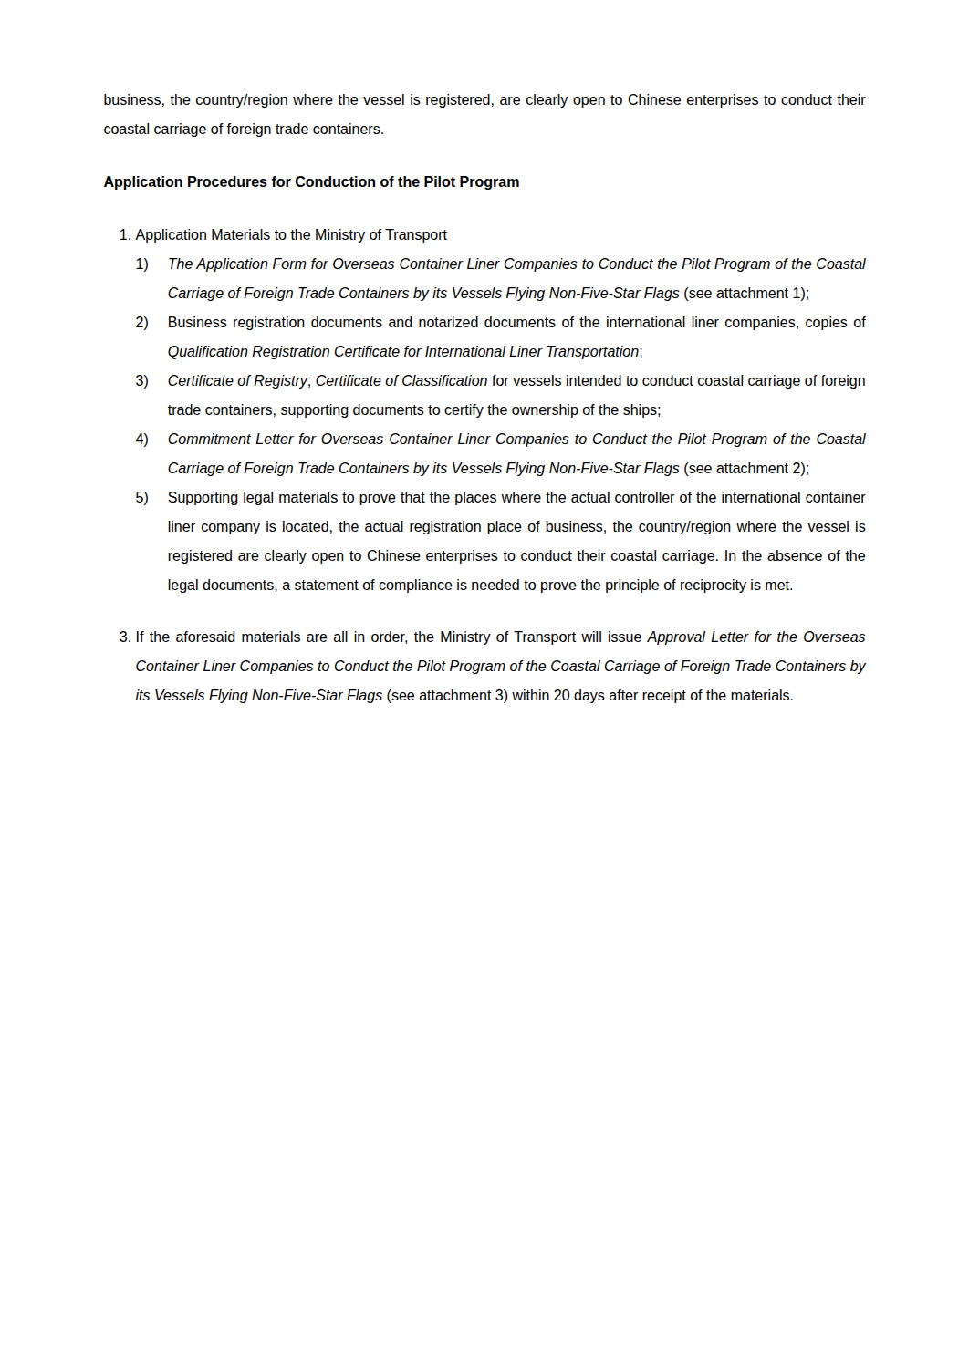business, the country/region where the vessel is registered, are clearly open to Chinese enterprises to conduct their coastal carriage of foreign trade containers.
Application Procedures for Conduction of the Pilot Program
Application Materials to the Ministry of Transport
The Application Form for Overseas Container Liner Companies to Conduct the Pilot Program of the Coastal Carriage of Foreign Trade Containers by its Vessels Flying Non-Five-Star Flags (see attachment 1);
Business registration documents and notarized documents of the international liner companies, copies of Qualification Registration Certificate for International Liner Transportation;
Certificate of Registry, Certificate of Classification for vessels intended to conduct coastal carriage of foreign trade containers, supporting documents to certify the ownership of the ships;
Commitment Letter for Overseas Container Liner Companies to Conduct the Pilot Program of the Coastal Carriage of Foreign Trade Containers by its Vessels Flying Non-Five-Star Flags (see attachment 2);
Supporting legal materials to prove that the places where the actual controller of the international container liner company is located, the actual registration place of business, the country/region where the vessel is registered are clearly open to Chinese enterprises to conduct their coastal carriage. In the absence of the legal documents, a statement of compliance is needed to prove the principle of reciprocity is met.
If the aforesaid materials are all in order, the Ministry of Transport will issue Approval Letter for the Overseas Container Liner Companies to Conduct the Pilot Program of the Coastal Carriage of Foreign Trade Containers by its Vessels Flying Non-Five-Star Flags (see attachment 3) within 20 days after receipt of the materials.